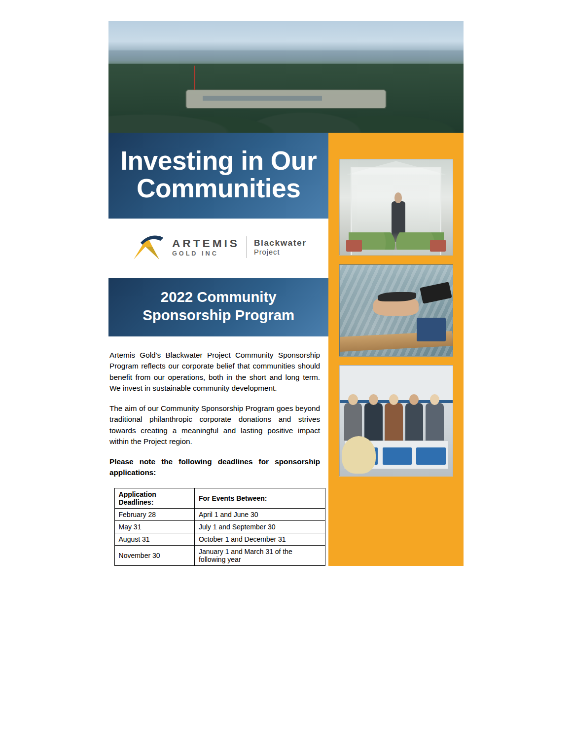Investing in Our Communities
ARTEMIS
GOLD INC
Blackwater
Project
2022 Community
Sponsorship Program
Artemis Gold's Blackwater Project Community Sponsorship Program reflects our corporate belief that communities should benefit from our operations, both in the short and long term. We invest in sustainable community development.
The aim of our Community Sponsorship Program goes beyond traditional philanthropic corporate donations and strives towards creating a meaningful and lasting positive impact within the Project region.
Please note the following deadlines for sponsorship applications:
| Application Deadlines: | For Events Between: |
| --- | --- |
| February 28 | April 1 and June 30 |
| May 31 | July 1 and September 30 |
| August 31 | October 1 and December 31 |
| November 30 | January 1 and March 31 of the following year |